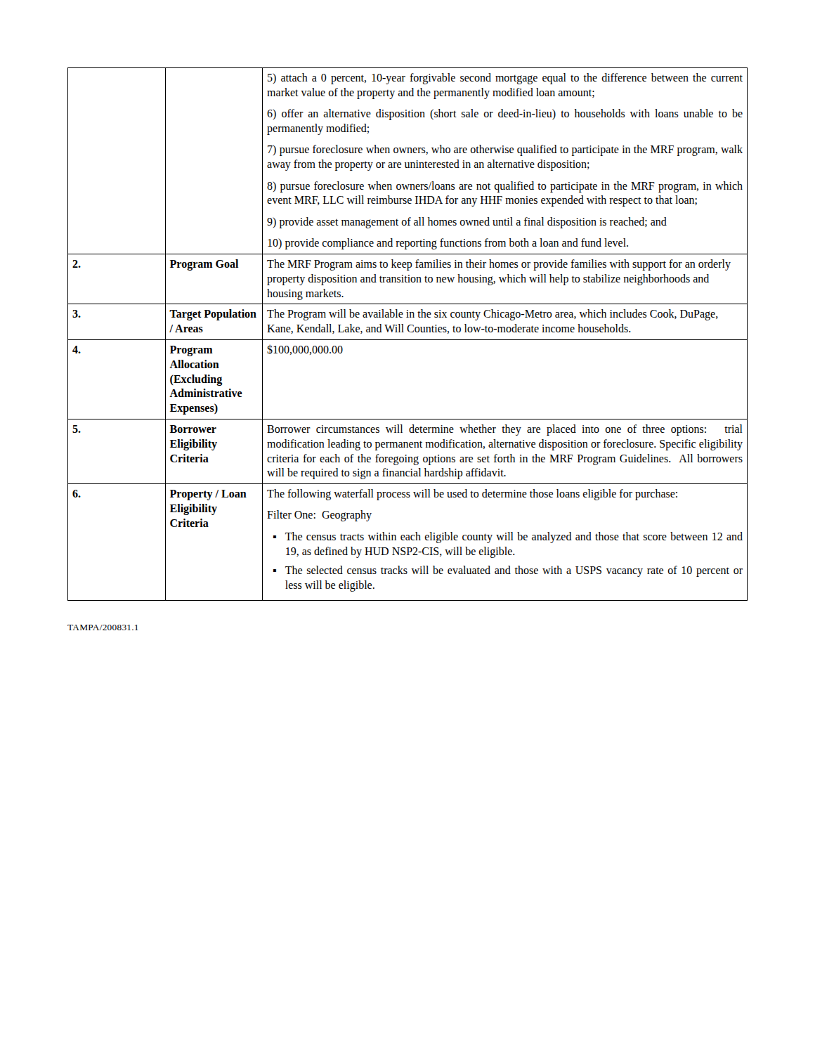| | | 5) attach a 0 percent, 10-year forgivable second mortgage equal to the difference between the current market value of the property and the permanently modified loan amount; 6) offer an alternative disposition (short sale or deed-in-lieu) to households with loans unable to be permanently modified; 7) pursue foreclosure when owners, who are otherwise qualified to participate in the MRF program, walk away from the property or are uninterested in an alternative disposition; 8) pursue foreclosure when owners/loans are not qualified to participate in the MRF program, in which event MRF, LLC will reimburse IHDA for any HHF monies expended with respect to that loan; 9) provide asset management of all homes owned until a final disposition is reached; and 10) provide compliance and reporting functions from both a loan and fund level. |
| 2. | Program Goal | The MRF Program aims to keep families in their homes or provide families with support for an orderly property disposition and transition to new housing, which will help to stabilize neighborhoods and housing markets. |
| 3. | Target Population / Areas | The Program will be available in the six county Chicago-Metro area, which includes Cook, DuPage, Kane, Kendall, Lake, and Will Counties, to low-to-moderate income households. |
| 4. | Program Allocation (Excluding Administrative Expenses) | $100,000,000.00 |
| 5. | Borrower Eligibility Criteria | Borrower circumstances will determine whether they are placed into one of three options: trial modification leading to permanent modification, alternative disposition or foreclosure. Specific eligibility criteria for each of the foregoing options are set forth in the MRF Program Guidelines. All borrowers will be required to sign a financial hardship affidavit. |
| 6. | Property / Loan Eligibility Criteria | The following waterfall process will be used to determine those loans eligible for purchase: Filter One: Geography The census tracts within each eligible county will be analyzed and those that score between 12 and 19, as defined by HUD NSP2-CIS, will be eligible. The selected census tracks will be evaluated and those with a USPS vacancy rate of 10 percent or less will be eligible. |
TAMPA/200831.1